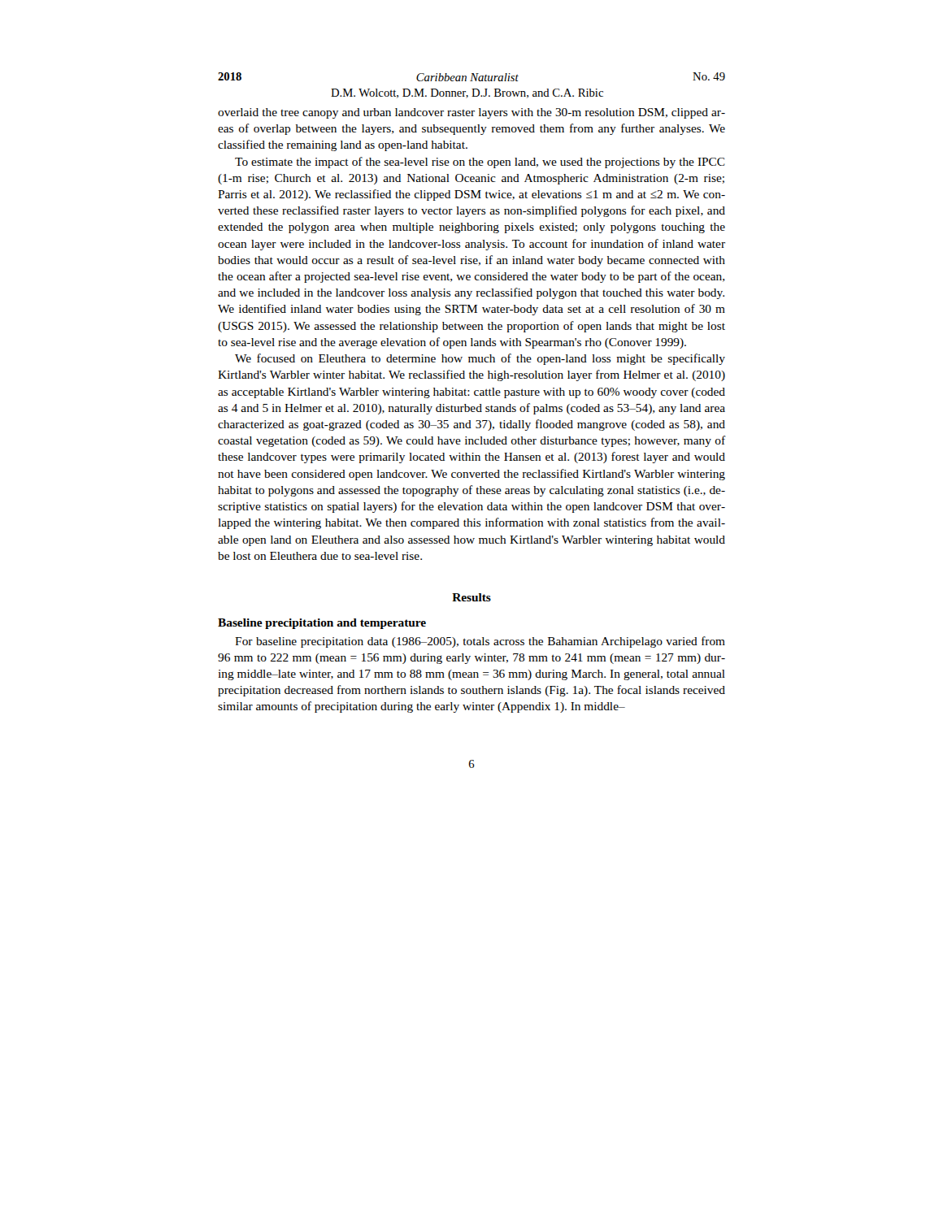2018
Caribbean Naturalist
D.M. Wolcott, D.M. Donner, D.J. Brown, and C.A. Ribic
No. 49
overlaid the tree canopy and urban landcover raster layers with the 30-m resolution DSM, clipped areas of overlap between the layers, and subsequently removed them from any further analyses. We classified the remaining land as open-land habitat.
To estimate the impact of the sea-level rise on the open land, we used the projections by the IPCC (1-m rise; Church et al. 2013) and National Oceanic and Atmospheric Administration (2-m rise; Parris et al. 2012). We reclassified the clipped DSM twice, at elevations ≤1 m and at ≤2 m. We converted these reclassified raster layers to vector layers as non-simplified polygons for each pixel, and extended the polygon area when multiple neighboring pixels existed; only polygons touching the ocean layer were included in the landcover-loss analysis. To account for inundation of inland water bodies that would occur as a result of sea-level rise, if an inland water body became connected with the ocean after a projected sea-level rise event, we considered the water body to be part of the ocean, and we included in the landcover loss analysis any reclassified polygon that touched this water body. We identified inland water bodies using the SRTM water-body data set at a cell resolution of 30 m (USGS 2015). We assessed the relationship between the proportion of open lands that might be lost to sea-level rise and the average elevation of open lands with Spearman's rho (Conover 1999).
We focused on Eleuthera to determine how much of the open-land loss might be specifically Kirtland's Warbler winter habitat. We reclassified the high-resolution layer from Helmer et al. (2010) as acceptable Kirtland's Warbler wintering habitat: cattle pasture with up to 60% woody cover (coded as 4 and 5 in Helmer et al. 2010), naturally disturbed stands of palms (coded as 53–54), any land area characterized as goat-grazed (coded as 30–35 and 37), tidally flooded mangrove (coded as 58), and coastal vegetation (coded as 59). We could have included other disturbance types; however, many of these landcover types were primarily located within the Hansen et al. (2013) forest layer and would not have been considered open landcover. We converted the reclassified Kirtland's Warbler wintering habitat to polygons and assessed the topography of these areas by calculating zonal statistics (i.e., descriptive statistics on spatial layers) for the elevation data within the open landcover DSM that overlapped the wintering habitat. We then compared this information with zonal statistics from the available open land on Eleuthera and also assessed how much Kirtland's Warbler wintering habitat would be lost on Eleuthera due to sea-level rise.
Results
Baseline precipitation and temperature
For baseline precipitation data (1986–2005), totals across the Bahamian Archipelago varied from 96 mm to 222 mm (mean = 156 mm) during early winter, 78 mm to 241 mm (mean = 127 mm) during middle–late winter, and 17 mm to 88 mm (mean = 36 mm) during March. In general, total annual precipitation decreased from northern islands to southern islands (Fig. 1a). The focal islands received similar amounts of precipitation during the early winter (Appendix 1). In middle–
6